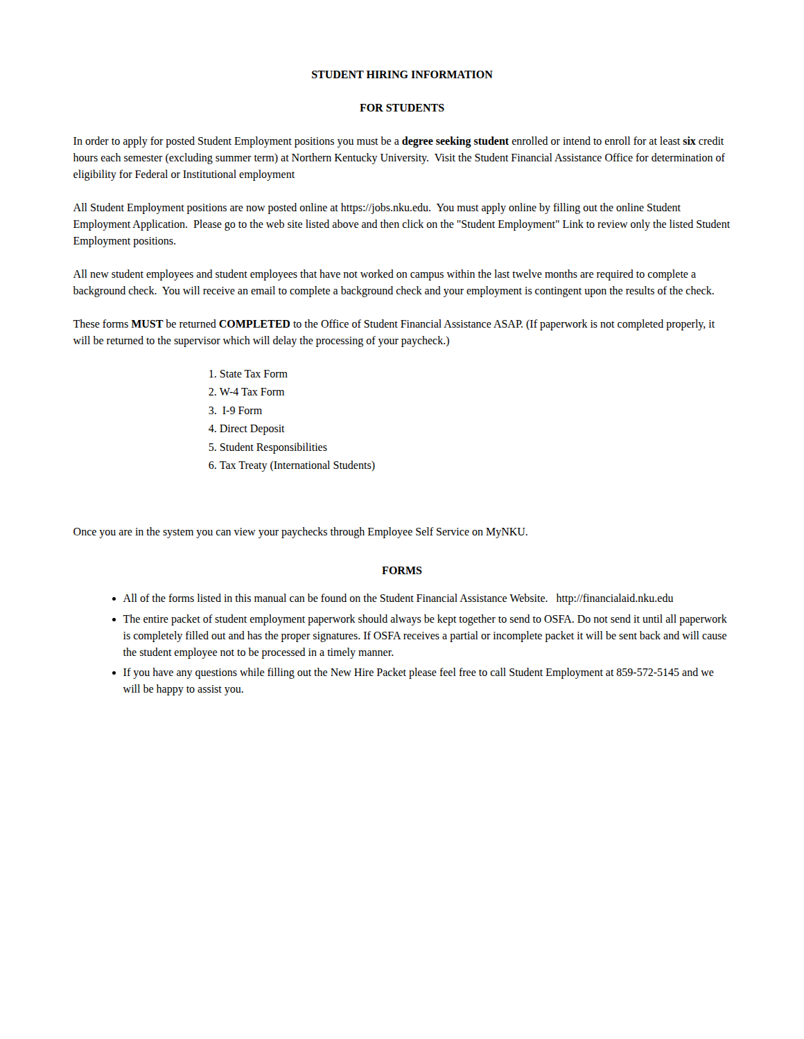STUDENT HIRING INFORMATION
FOR STUDENTS
In order to apply for posted Student Employment positions you must be a degree seeking student enrolled or intend to enroll for at least six credit hours each semester (excluding summer term) at Northern Kentucky University. Visit the Student Financial Assistance Office for determination of eligibility for Federal or Institutional employment
All Student Employment positions are now posted online at https://jobs.nku.edu. You must apply online by filling out the online Student Employment Application. Please go to the web site listed above and then click on the "Student Employment" Link to review only the listed Student Employment positions.
All new student employees and student employees that have not worked on campus within the last twelve months are required to complete a background check. You will receive an email to complete a background check and your employment is contingent upon the results of the check.
These forms MUST be returned COMPLETED to the Office of Student Financial Assistance ASAP. (If paperwork is not completed properly, it will be returned to the supervisor which will delay the processing of your paycheck.)
State Tax Form
W-4 Tax Form
I-9 Form
Direct Deposit
Student Responsibilities
Tax Treaty (International Students)
Once you are in the system you can view your paychecks through Employee Self Service on MyNKU.
FORMS
All of the forms listed in this manual can be found on the Student Financial Assistance Website. http://financialaid.nku.edu
The entire packet of student employment paperwork should always be kept together to send to OSFA. Do not send it until all paperwork is completely filled out and has the proper signatures. If OSFA receives a partial or incomplete packet it will be sent back and will cause the student employee not to be processed in a timely manner.
If you have any questions while filling out the New Hire Packet please feel free to call Student Employment at 859-572-5145 and we will be happy to assist you.